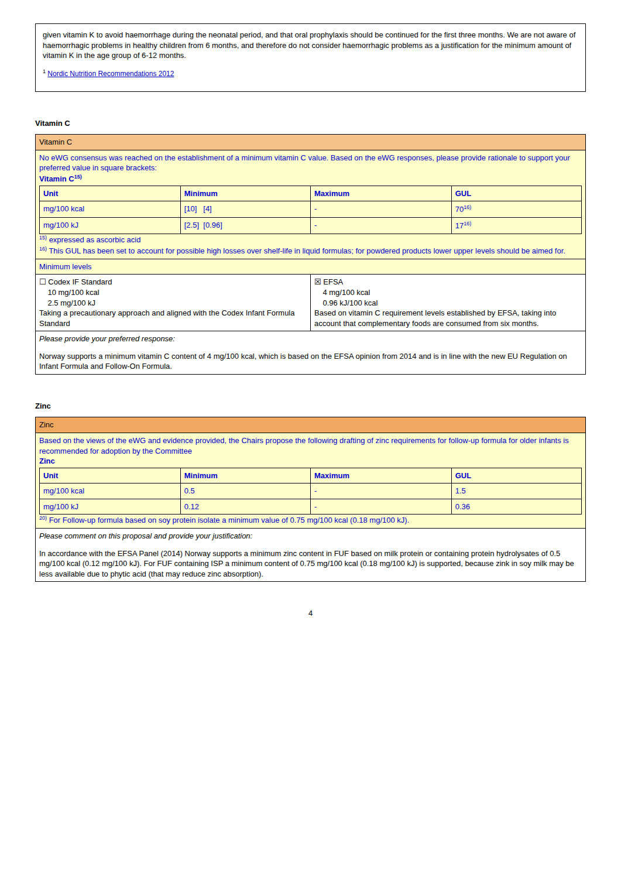given vitamin K to avoid haemorrhage during the neonatal period, and that oral prophylaxis should be continued for the first three months. We are not aware of haemorrhagic problems in healthy children from 6 months, and therefore do not consider haemorrhagic problems as a justification for the minimum amount of vitamin K in the age group of 6-12 months.
1 Nordic Nutrition Recommendations 2012
Vitamin C
| Vitamin C |
| No eWG consensus was reached on the establishment of a minimum vitamin C value. Based on the eWG responses, please provide rationale to support your preferred value in square brackets: Vitamin C 15) / Unit / Minimum / Maximum / GUL / / mg/100 kcal / [10] [4] / - / 70 16) / / mg/100 kJ / [2.5] [0.96] / - / 17 16) / 15) expressed as ascorbic acid 16) This GUL has been set to account for possible high losses over shelf-life in liquid formulas; for powdered products lower upper levels should be aimed for. |
| Minimum levels |
| ☐ Codex IF Standard 10 mg/100 kcal 2.5 mg/100 kJ Taking a precautionary approach and aligned with the Codex Infant Formula Standard | ☒ EFSA 4 mg/100 kcal 0.96 kJ/100 kcal Based on vitamin C requirement levels established by EFSA, taking into account that complementary foods are consumed from six months. |
| Please provide your preferred response: Norway supports a minimum vitamin C content of 4 mg/100 kcal, which is based on the EFSA opinion from 2014 and is in line with the new EU Regulation on Infant Formula and Follow-On Formula. |
Zinc
| Zinc |
| Based on the views of the eWG and evidence provided, the Chairs propose the following drafting of zinc requirements for follow-up formula for older infants is recommended for adoption by the Committee Zinc / Unit / Minimum / Maximum / GUL / / mg/100 kcal / 0.5 / - / 1.5 / / mg/100 kJ / 0.12 / - / 0.36 / 20) For Follow-up formula based on soy protein isolate a minimum value of 0.75 mg/100 kcal (0.18 mg/100 kJ). |
| Please comment on this proposal and provide your justification: In accordance with the EFSA Panel (2014) Norway supports a minimum zinc content in FUF based on milk protein or containing protein hydrolysates of 0.5 mg/100 kcal (0.12 mg/100 kJ). For FUF containing ISP a minimum content of 0.75 mg/100 kcal (0.18 mg/100 kJ) is supported, because zink in soy milk may be less available due to phytic acid (that may reduce zinc absorption). |
4